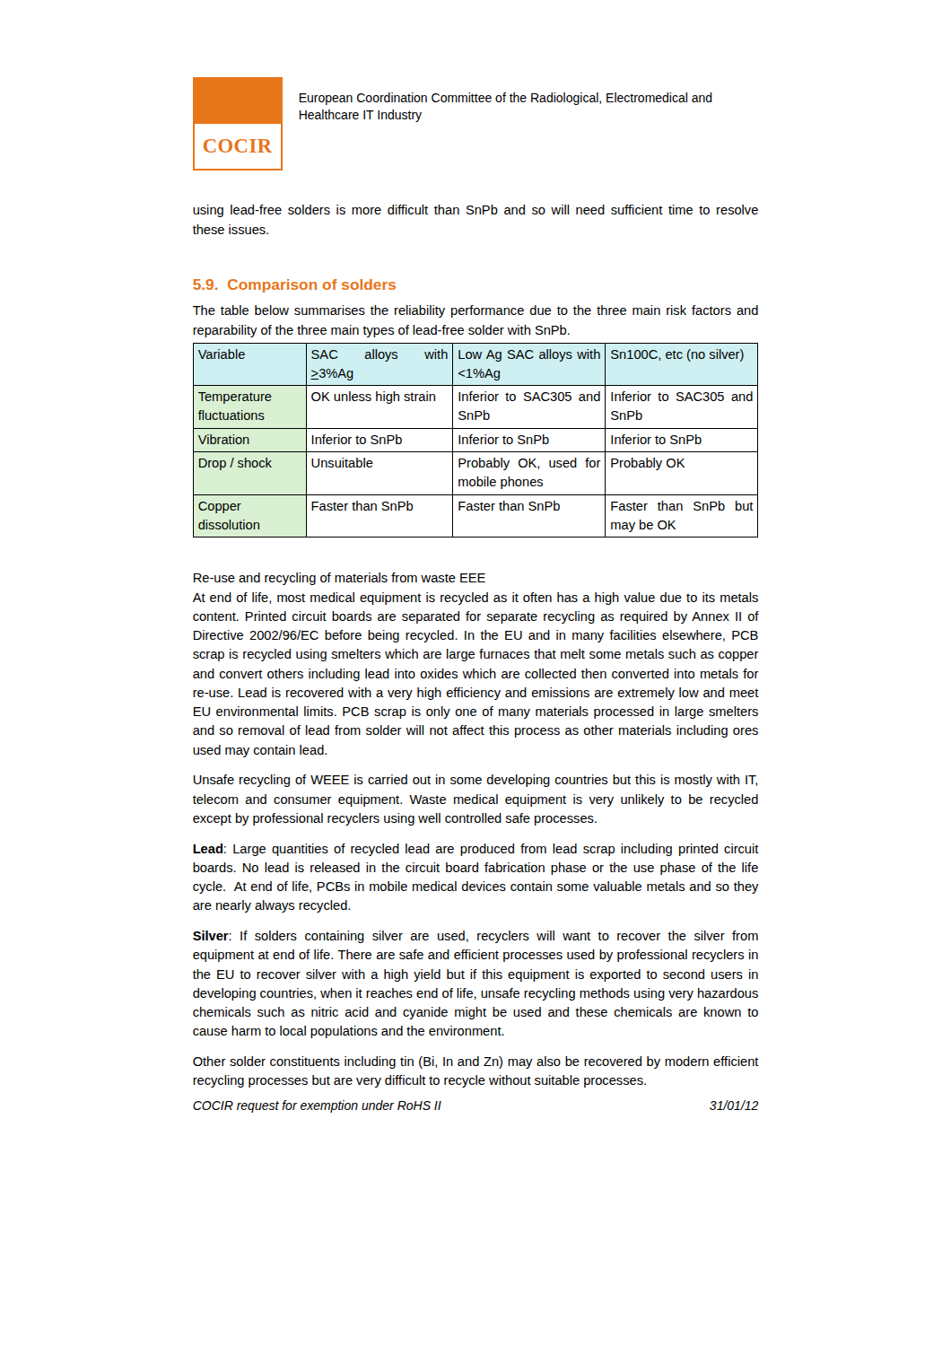COCIR
European Coordination Committee of the Radiological, Electromedical and Healthcare IT Industry
using lead-free solders is more difficult than SnPb and so will need sufficient time to resolve these issues.
5.9. Comparison of solders
The table below summarises the reliability performance due to the three main risk factors and reparability of the three main types of lead-free solder with SnPb.
| Variable | SAC alloys with > 3%Ag | Low Ag SAC alloys with <1%Ag | Sn100C, etc (no silver) |
| --- | --- | --- | --- |
| Temperature fluctuations | OK unless high strain | Inferior to SAC305 and SnPb | Inferior to SAC305 and SnPb |
| Vibration | Inferior to SnPb | Inferior to SnPb | Inferior to SnPb |
| Drop / shock | Unsuitable | Probably OK, used for mobile phones | Probably OK |
| Copper dissolution | Faster than SnPb | Faster than SnPb | Faster than SnPb but may be OK |
Re-use and recycling of materials from waste EEE
At end of life, most medical equipment is recycled as it often has a high value due to its metals content. Printed circuit boards are separated for separate recycling as required by Annex II of Directive 2002/96/EC before being recycled. In the EU and in many facilities elsewhere, PCB scrap is recycled using smelters which are large furnaces that melt some metals such as copper and convert others including lead into oxides which are collected then converted into metals for re-use. Lead is recovered with a very high efficiency and emissions are extremely low and meet EU environmental limits. PCB scrap is only one of many materials processed in large smelters and so removal of lead from solder will not affect this process as other materials including ores used may contain lead.
Unsafe recycling of WEEE is carried out in some developing countries but this is mostly with IT, telecom and consumer equipment. Waste medical equipment is very unlikely to be recycled except by professional recyclers using well controlled safe processes.
Lead: Large quantities of recycled lead are produced from lead scrap including printed circuit boards. No lead is released in the circuit board fabrication phase or the use phase of the life cycle. At end of life, PCBs in mobile medical devices contain some valuable metals and so they are nearly always recycled.
Silver: If solders containing silver are used, recyclers will want to recover the silver from equipment at end of life. There are safe and efficient processes used by professional recyclers in the EU to recover silver with a high yield but if this equipment is exported to second users in developing countries, when it reaches end of life, unsafe recycling methods using very hazardous chemicals such as nitric acid and cyanide might be used and these chemicals are known to cause harm to local populations and the environment.
Other solder constituents including tin (Bi, In and Zn) may also be recovered by modern efficient recycling processes but are very difficult to recycle without suitable processes.
COCIR request for exemption under RoHS II 31/01/12